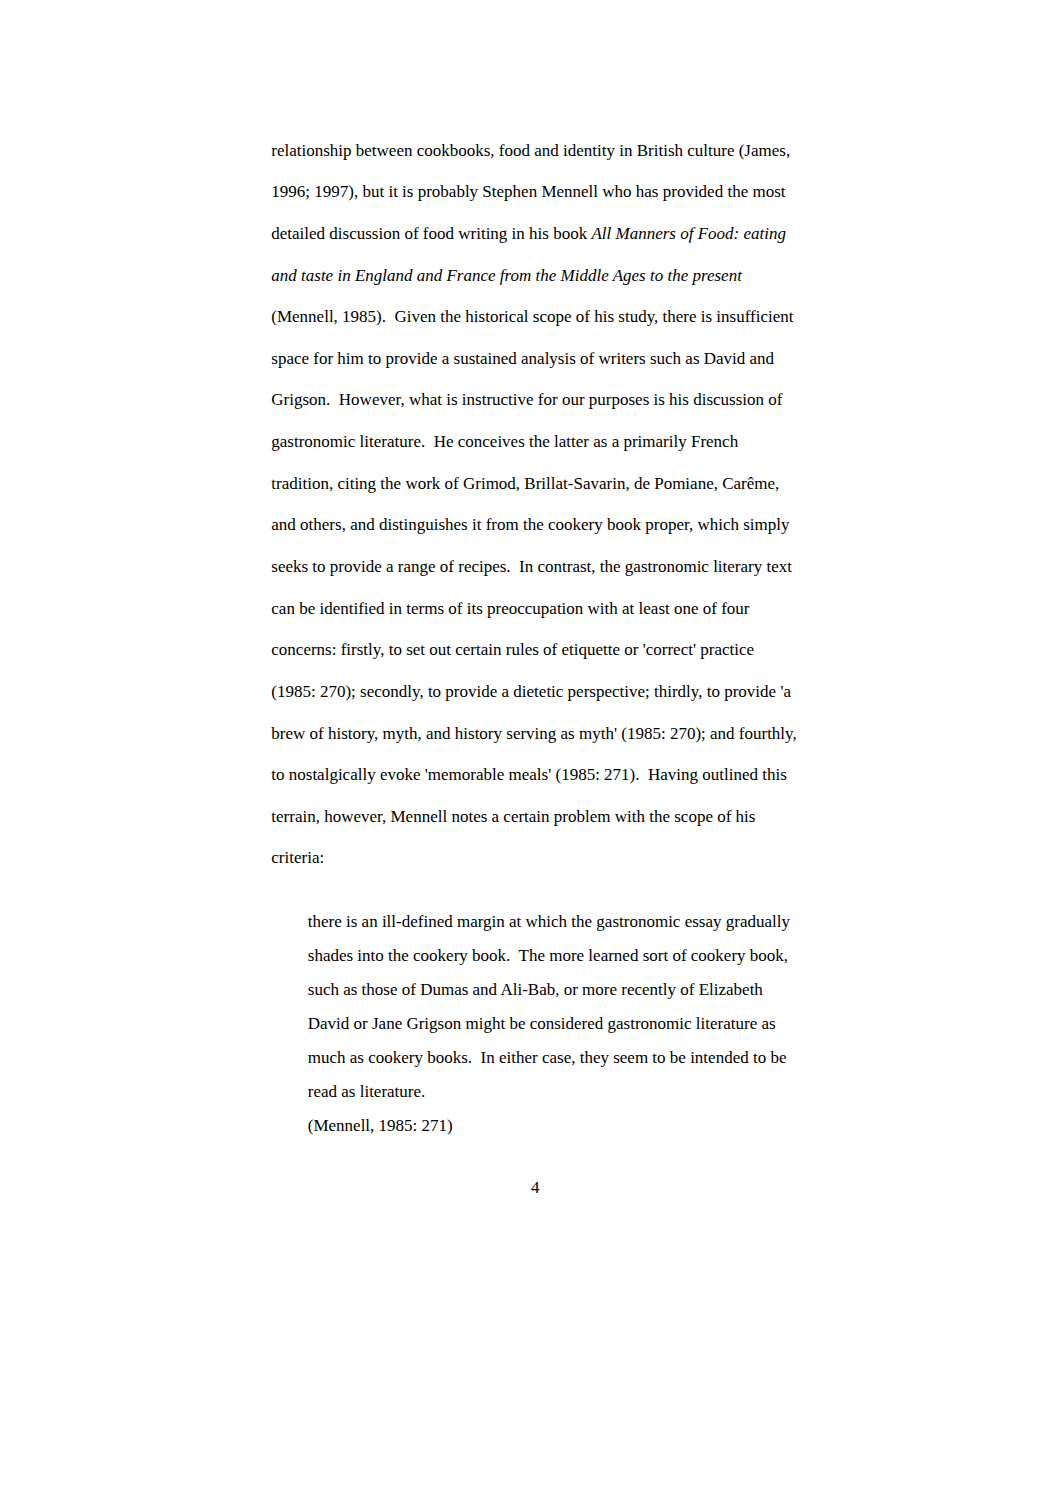relationship between cookbooks, food and identity in British culture (James, 1996; 1997), but it is probably Stephen Mennell who has provided the most detailed discussion of food writing in his book All Manners of Food: eating and taste in England and France from the Middle Ages to the present (Mennell, 1985). Given the historical scope of his study, there is insufficient space for him to provide a sustained analysis of writers such as David and Grigson. However, what is instructive for our purposes is his discussion of gastronomic literature. He conceives the latter as a primarily French tradition, citing the work of Grimod, Brillat-Savarin, de Pomiane, Carême, and others, and distinguishes it from the cookery book proper, which simply seeks to provide a range of recipes. In contrast, the gastronomic literary text can be identified in terms of its preoccupation with at least one of four concerns: firstly, to set out certain rules of etiquette or 'correct' practice (1985: 270); secondly, to provide a dietetic perspective; thirdly, to provide 'a brew of history, myth, and history serving as myth' (1985: 270); and fourthly, to nostalgically evoke 'memorable meals' (1985: 271). Having outlined this terrain, however, Mennell notes a certain problem with the scope of his criteria:
there is an ill-defined margin at which the gastronomic essay gradually shades into the cookery book. The more learned sort of cookery book, such as those of Dumas and Ali-Bab, or more recently of Elizabeth David or Jane Grigson might be considered gastronomic literature as much as cookery books. In either case, they seem to be intended to be read as literature.
(Mennell, 1985: 271)
4